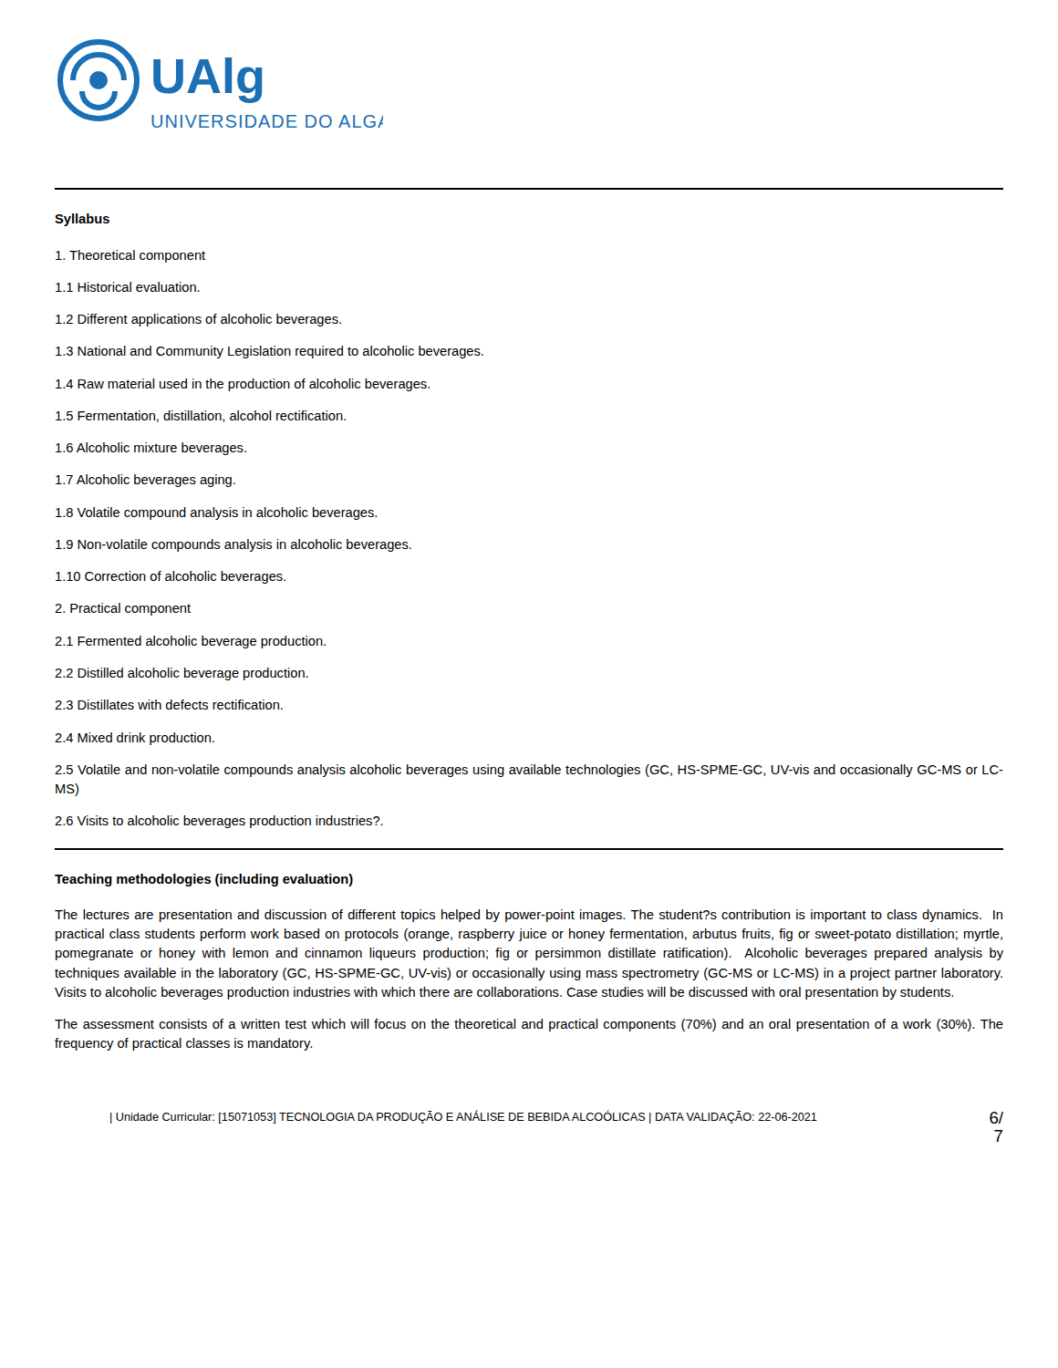UAlg UNIVERSIDADE DO ALGARVE
Syllabus
1. Theoretical component
1.1 Historical evaluation.
1.2 Different applications of alcoholic beverages.
1.3 National and Community Legislation required to alcoholic beverages.
1.4 Raw material used in the production of alcoholic beverages.
1.5 Fermentation, distillation, alcohol rectification.
1.6 Alcoholic mixture beverages.
1.7 Alcoholic beverages aging.
1.8 Volatile compound analysis in alcoholic beverages.
1.9 Non-volatile compounds analysis in alcoholic beverages.
1.10 Correction of alcoholic beverages.
2. Practical component
2.1 Fermented alcoholic beverage production.
2.2 Distilled alcoholic beverage production.
2.3 Distillates with defects rectification.
2.4 Mixed drink production.
2.5 Volatile and non-volatile compounds analysis alcoholic beverages using available technologies (GC, HS-SPME-GC, UV-vis and occasionally GC-MS or LC-MS)
2.6 Visits to alcoholic beverages production industries?.
Teaching methodologies (including evaluation)
The lectures are presentation and discussion of different topics helped by power-point images. The student?s contribution is important to class dynamics. In practical class students perform work based on protocols (orange, raspberry juice or honey fermentation, arbutus fruits, fig or sweet-potato distillation; myrtle, pomegranate or honey with lemon and cinnamon liqueurs production; fig or persimmon distillate ratification). Alcoholic beverages prepared analysis by techniques available in the laboratory (GC, HS-SPME-GC, UV-vis) or occasionally using mass spectrometry (GC-MS or LC-MS) in a project partner laboratory. Visits to alcoholic beverages production industries with which there are collaborations. Case studies will be discussed with oral presentation by students.
The assessment consists of a written test which will focus on the theoretical and practical components (70%) and an oral presentation of a work (30%). The frequency of practical classes is mandatory.
| Unidade Curricular: [15071053] TECNOLOGIA DA PRODUÇÃO E ANÁLISE DE BEBIDA ALCOÓLICAS | DATA VALIDAÇÃO: 22-06-2021
6/
7